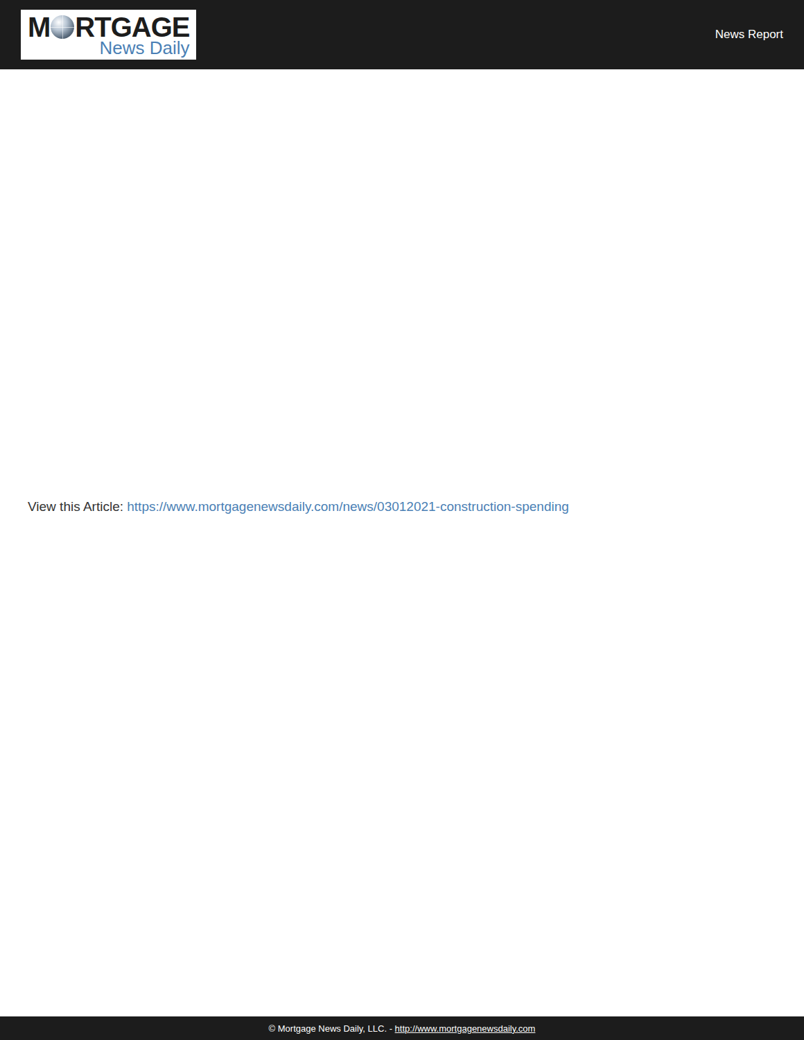M RTGAGE
News Daily
News Report
View this Article: https://www.mortgagenewsdaily.com/news/03012021-construction-spending
© Mortgage News Daily, LLC. - http://www.mortgagenewsdaily.com